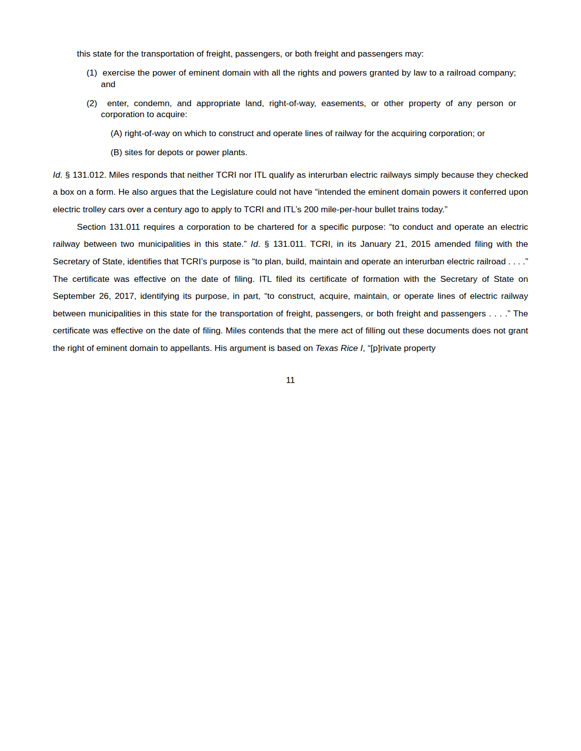this state for the transportation of freight, passengers, or both freight and passengers may:
(1) exercise the power of eminent domain with all the rights and powers granted by law to a railroad company; and
(2) enter, condemn, and appropriate land, right-of-way, easements, or other property of any person or corporation to acquire:
(A) right-of-way on which to construct and operate lines of railway for the acquiring corporation; or
(B) sites for depots or power plants.
Id. § 131.012. Miles responds that neither TCRI nor ITL qualify as interurban electric railways simply because they checked a box on a form. He also argues that the Legislature could not have “intended the eminent domain powers it conferred upon electric trolley cars over a century ago to apply to TCRI and ITL’s 200 mile-per-hour bullet trains today.”
Section 131.011 requires a corporation to be chartered for a specific purpose: “to conduct and operate an electric railway between two municipalities in this state.” Id. § 131.011. TCRI, in its January 21, 2015 amended filing with the Secretary of State, identifies that TCRI’s purpose is “to plan, build, maintain and operate an interurban electric railroad . . . .” The certificate was effective on the date of filing. ITL filed its certificate of formation with the Secretary of State on September 26, 2017, identifying its purpose, in part, “to construct, acquire, maintain, or operate lines of electric railway between municipalities in this state for the transportation of freight, passengers, or both freight and passengers . . . .” The certificate was effective on the date of filing. Miles contends that the mere act of filling out these documents does not grant the right of eminent domain to appellants. His argument is based on Texas Rice I, “[p]rivate property
11